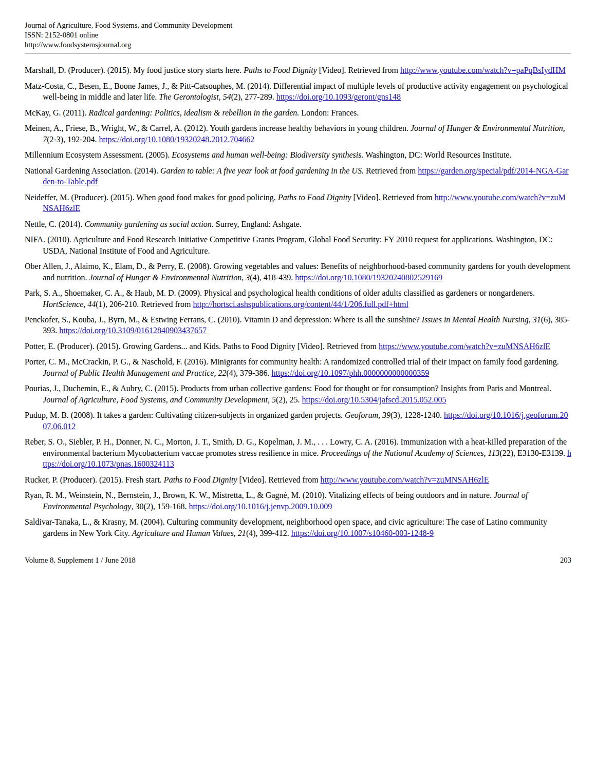Journal of Agriculture, Food Systems, and Community Development
ISSN: 2152-0801 online
http://www.foodsystemsjournal.org
Marshall, D. (Producer). (2015). My food justice story starts here. Paths to Food Dignity [Video]. Retrieved from http://www.youtube.com/watch?v=paPqBsIydHM
Matz-Costa, C., Besen, E., Boone James, J., & Pitt-Catsouphes, M. (2014). Differential impact of multiple levels of productive activity engagement on psychological well-being in middle and later life. The Gerontologist, 54(2), 277-289. https://doi.org/10.1093/geront/gns148
McKay, G. (2011). Radical gardening: Politics, idealism & rebellion in the garden. London: Frances.
Meinen, A., Friese, B., Wright, W., & Carrel, A. (2012). Youth gardens increase healthy behaviors in young children. Journal of Hunger & Environmental Nutrition, 7(2-3), 192-204. https://doi.org/10.1080/19320248.2012.704662
Millennium Ecosystem Assessment. (2005). Ecosystems and human well-being: Biodiversity synthesis. Washington, DC: World Resources Institute.
National Gardening Association. (2014). Garden to table: A five year look at food gardening in the US. Retrieved from https://garden.org/special/pdf/2014-NGA-Garden-to-Table.pdf
Neideffer, M. (Producer). (2015). When good food makes for good policing. Paths to Food Dignity [Video]. Retrieved from http://www.youtube.com/watch?v=zuMNSAH6zlE
Nettle, C. (2014). Community gardening as social action. Surrey, England: Ashgate.
NIFA. (2010). Agriculture and Food Research Initiative Competitive Grants Program, Global Food Security: FY 2010 request for applications. Washington, DC: USDA, National Institute of Food and Agriculture.
Ober Allen, J., Alaimo, K., Elam, D., & Perry, E. (2008). Growing vegetables and values: Benefits of neighborhood-based community gardens for youth development and nutrition. Journal of Hunger & Environmental Nutrition, 3(4), 418-439. https://doi.org/10.1080/19320240802529169
Park, S. A., Shoemaker, C. A., & Haub, M. D. (2009). Physical and psychological health conditions of older adults classified as gardeners or nongardeners. HortScience, 44(1), 206-210. Retrieved from http://hortsci.ashspublications.org/content/44/1/206.full.pdf+html
Penckofer, S., Kouba, J., Byrn, M., & Estwing Ferrans, C. (2010). Vitamin D and depression: Where is all the sunshine? Issues in Mental Health Nursing, 31(6), 385-393. https://doi.org/10.3109/01612840903437657
Potter, E. (Producer). (2015). Growing Gardens... and Kids. Paths to Food Dignity [Video]. Retrieved from https://www.youtube.com/watch?v=zuMNSAH6zlE
Porter, C. M., McCrackin, P. G., & Naschold, F. (2016). Minigrants for community health: A randomized controlled trial of their impact on family food gardening. Journal of Public Health Management and Practice, 22(4), 379-386. https://doi.org/10.1097/phh.0000000000000359
Pourias, J., Duchemin, E., & Aubry, C. (2015). Products from urban collective gardens: Food for thought or for consumption? Insights from Paris and Montreal. Journal of Agriculture, Food Systems, and Community Development, 5(2), 25. https://doi.org/10.5304/jafscd.2015.052.005
Pudup, M. B. (2008). It takes a garden: Cultivating citizen-subjects in organized garden projects. Geoforum, 39(3), 1228-1240. https://doi.org/10.1016/j.geoforum.2007.06.012
Reber, S. O., Siebler, P. H., Donner, N. C., Morton, J. T., Smith, D. G., Kopelman, J. M., . . . Lowry, C. A. (2016). Immunization with a heat-killed preparation of the environmental bacterium Mycobacterium vaccae promotes stress resilience in mice. Proceedings of the National Academy of Sciences, 113(22), E3130-E3139. https://doi.org/10.1073/pnas.1600324113
Rucker, P. (Producer). (2015). Fresh start. Paths to Food Dignity [Video]. Retrieved from http://www.youtube.com/watch?v=zuMNSAH6zlE
Ryan, R. M., Weinstein, N., Bernstein, J., Brown, K. W., Mistretta, L., & Gagné, M. (2010). Vitalizing effects of being outdoors and in nature. Journal of Environmental Psychology, 30(2), 159-168. https://doi.org/10.1016/j.jenvp.2009.10.009
Saldivar-Tanaka, L., & Krasny, M. (2004). Culturing community development, neighborhood open space, and civic agriculture: The case of Latino community gardens in New York City. Agriculture and Human Values, 21(4), 399-412. https://doi.org/10.1007/s10460-003-1248-9
Volume 8, Supplement 1 / June 2018 203